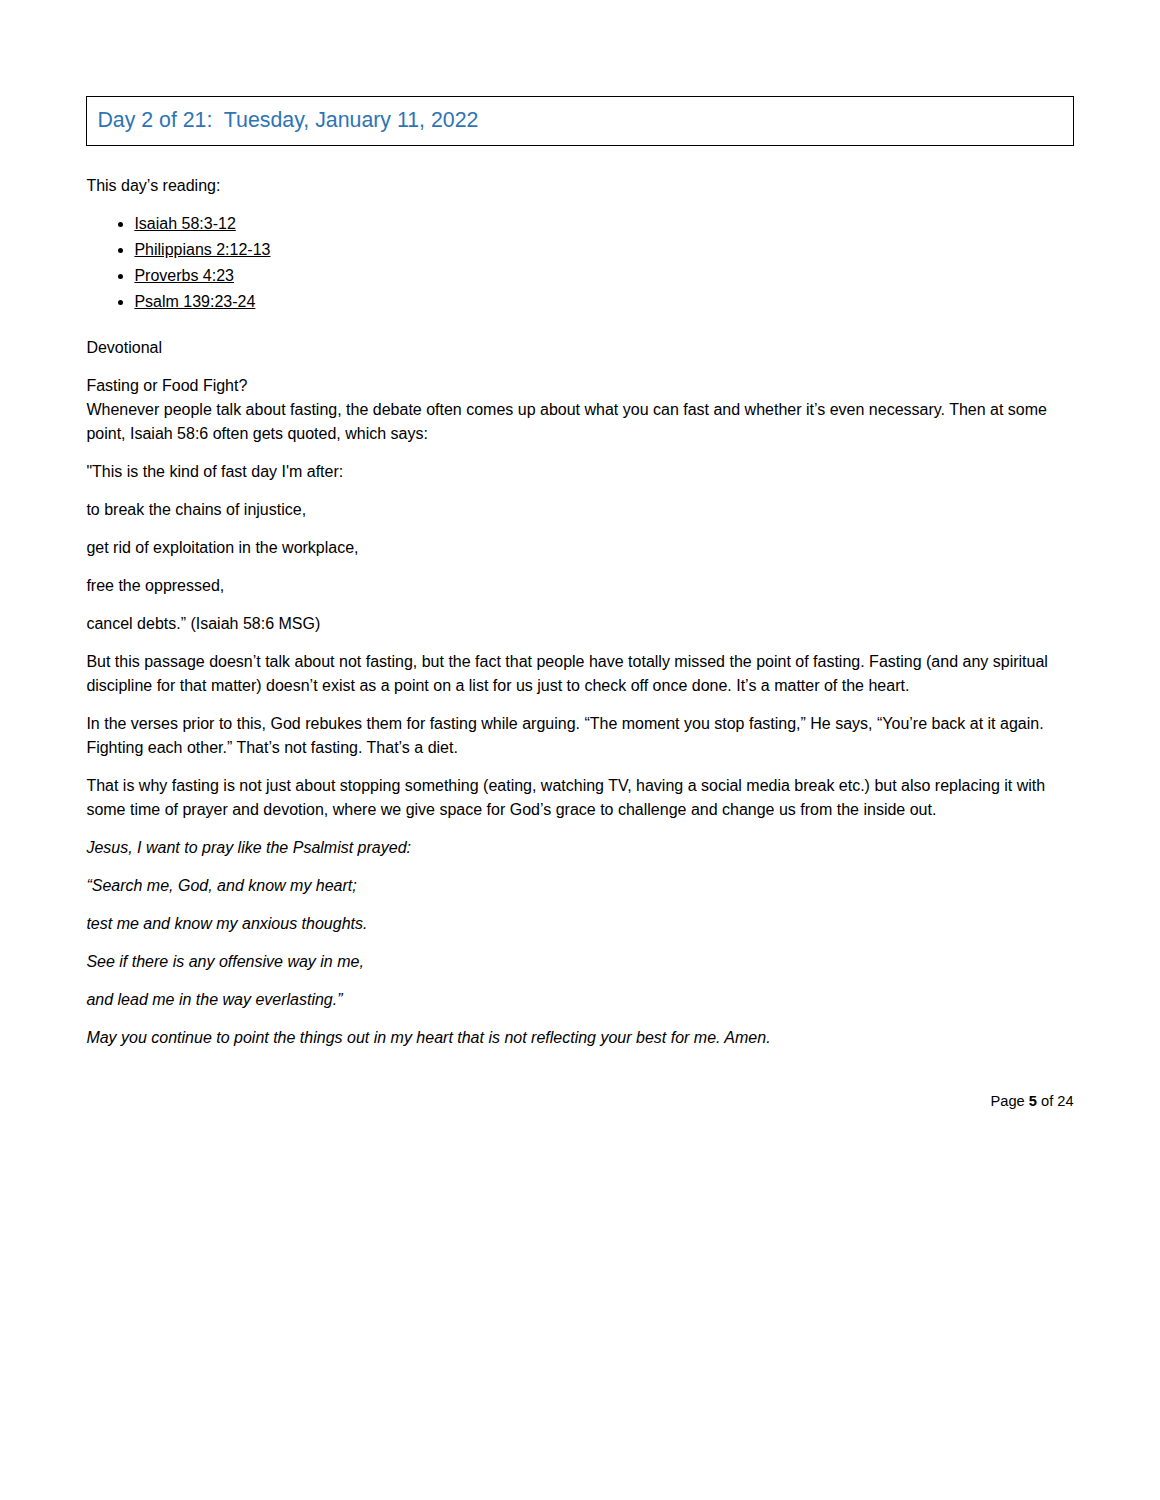Day 2 of 21: Tuesday, January 11, 2022
This day’s reading:
Isaiah 58:3-12
Philippians 2:12-13
Proverbs 4:23
Psalm 139:23-24
Devotional
Fasting or Food Fight?
Whenever people talk about fasting, the debate often comes up about what you can fast and whether it’s even necessary. Then at some point, Isaiah 58:6 often gets quoted, which says:
"This is the kind of fast day I'm after:
to break the chains of injustice,
get rid of exploitation in the workplace,
free the oppressed,
cancel debts.” (Isaiah 58:6 MSG)
But this passage doesn’t talk about not fasting, but the fact that people have totally missed the point of fasting. Fasting (and any spiritual discipline for that matter) doesn’t exist as a point on a list for us just to check off once done. It’s a matter of the heart.
In the verses prior to this, God rebukes them for fasting while arguing. “The moment you stop fasting,” He says, “You’re back at it again. Fighting each other.” That’s not fasting. That’s a diet.
That is why fasting is not just about stopping something (eating, watching TV, having a social media break etc.) but also replacing it with some time of prayer and devotion, where we give space for God’s grace to challenge and change us from the inside out.
Jesus, I want to pray like the Psalmist prayed:
“Search me, God, and know my heart;
test me and know my anxious thoughts.
See if there is any offensive way in me,
and lead me in the way everlasting.”
May you continue to point the things out in my heart that is not reflecting your best for me. Amen.
Page 5 of 24